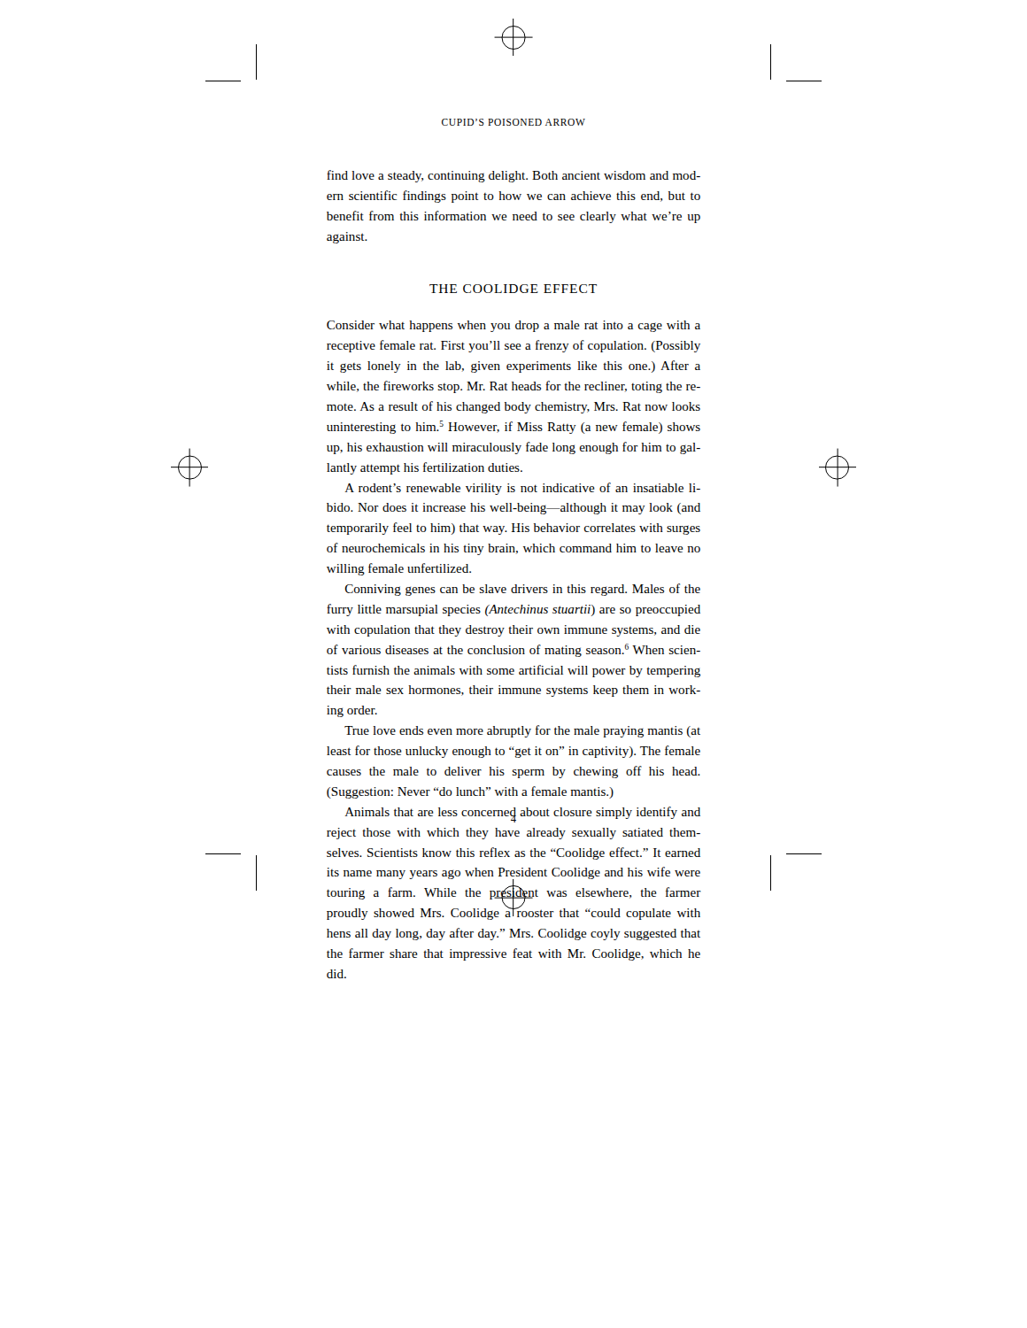Cupid’s Poisoned Arrow
find love a steady, continuing delight. Both ancient wisdom and modern scientific findings point to how we can achieve this end, but to benefit from this information we need to see clearly what we’re up against.
The Coolidge Effect
Consider what happens when you drop a male rat into a cage with a receptive female rat. First you’ll see a frenzy of copulation. (Possibly it gets lonely in the lab, given experiments like this one.) After a while, the fireworks stop. Mr. Rat heads for the recliner, toting the remote. As a result of his changed body chemistry, Mrs. Rat now looks uninteresting to him.5 However, if Miss Ratty (a new female) shows up, his exhaustion will miraculously fade long enough for him to gallantly attempt his fertilization duties.
A rodent’s renewable virility is not indicative of an insatiable libido. Nor does it increase his well-being—although it may look (and temporarily feel to him) that way. His behavior correlates with surges of neurochemicals in his tiny brain, which command him to leave no willing female unfertilized.
Conniving genes can be slave drivers in this regard. Males of the furry little marsupial species (Antechinus stuartii) are so preoccupied with copulation that they destroy their own immune systems, and die of various diseases at the conclusion of mating season.6 When scientists furnish the animals with some artificial will power by tempering their male sex hormones, their immune systems keep them in working order.
True love ends even more abruptly for the male praying mantis (at least for those unlucky enough to “get it on” in captivity). The female causes the male to deliver his sperm by chewing off his head. (Suggestion: Never “do lunch” with a female mantis.)
Animals that are less concerned about closure simply identify and reject those with which they have already sexually satiated themselves. Scientists know this reflex as the “Coolidge effect.” It earned its name many years ago when President Coolidge and his wife were touring a farm. While the president was elsewhere, the farmer proudly showed Mrs. Coolidge a rooster that “could copulate with hens all day long, day after day.” Mrs. Coolidge coyly suggested that the farmer share that impressive feat with Mr. Coolidge, which he did.
4